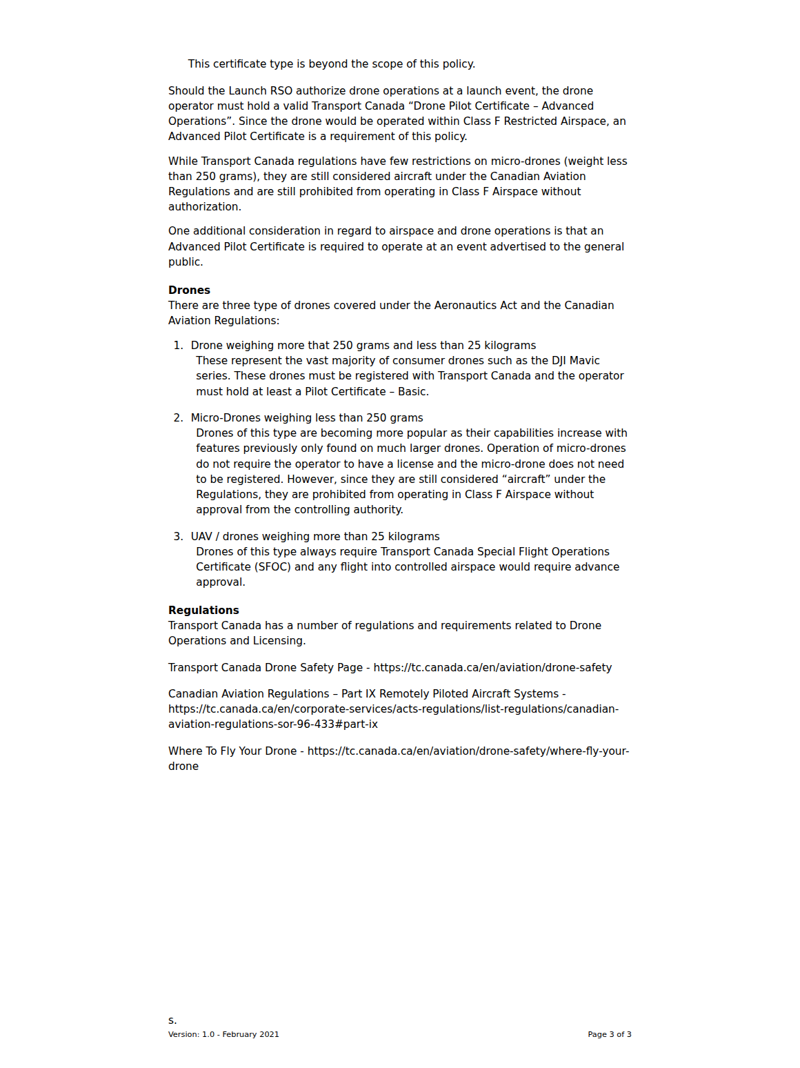This certificate type is beyond the scope of this policy.
Should the Launch RSO authorize drone operations at a launch event, the drone operator must hold a valid Transport Canada “Drone Pilot Certificate – Advanced Operations”. Since the drone would be operated within Class F Restricted Airspace, an Advanced Pilot Certificate is a requirement of this policy.
While Transport Canada regulations have few restrictions on micro-drones (weight less than 250 grams), they are still considered aircraft under the Canadian Aviation Regulations and are still prohibited from operating in Class F Airspace without authorization.
One additional consideration in regard to airspace and drone operations is that an Advanced Pilot Certificate is required to operate at an event advertised to the general public.
Drones
There are three type of drones covered under the Aeronautics Act and the Canadian Aviation Regulations:
Drone weighing more that 250 grams and less than 25 kilograms These represent the vast majority of consumer drones such as the DJI Mavic series. These drones must be registered with Transport Canada and the operator must hold at least a Pilot Certificate – Basic.
Micro-Drones weighing less than 250 grams Drones of this type are becoming more popular as their capabilities increase with features previously only found on much larger drones. Operation of micro-drones do not require the operator to have a license and the micro-drone does not need to be registered. However, since they are still considered “aircraft” under the Regulations, they are prohibited from operating in Class F Airspace without approval from the controlling authority.
UAV / drones weighing more than 25 kilograms Drones of this type always require Transport Canada Special Flight Operations Certificate (SFOC) and any flight into controlled airspace would require advance approval.
Regulations
Transport Canada has a number of regulations and requirements related to Drone Operations and Licensing.
Transport Canada Drone Safety Page - https://tc.canada.ca/en/aviation/drone-safety
Canadian Aviation Regulations – Part IX Remotely Piloted Aircraft Systems - https://tc.canada.ca/en/corporate-services/acts-regulations/list-regulations/canadian-aviation-regulations-sor-96-433#part-ix
Where To Fly Your Drone - https://tc.canada.ca/en/aviation/drone-safety/where-fly-your-drone
s.
Version: 1.0 - February 2021 Page 3 of 3